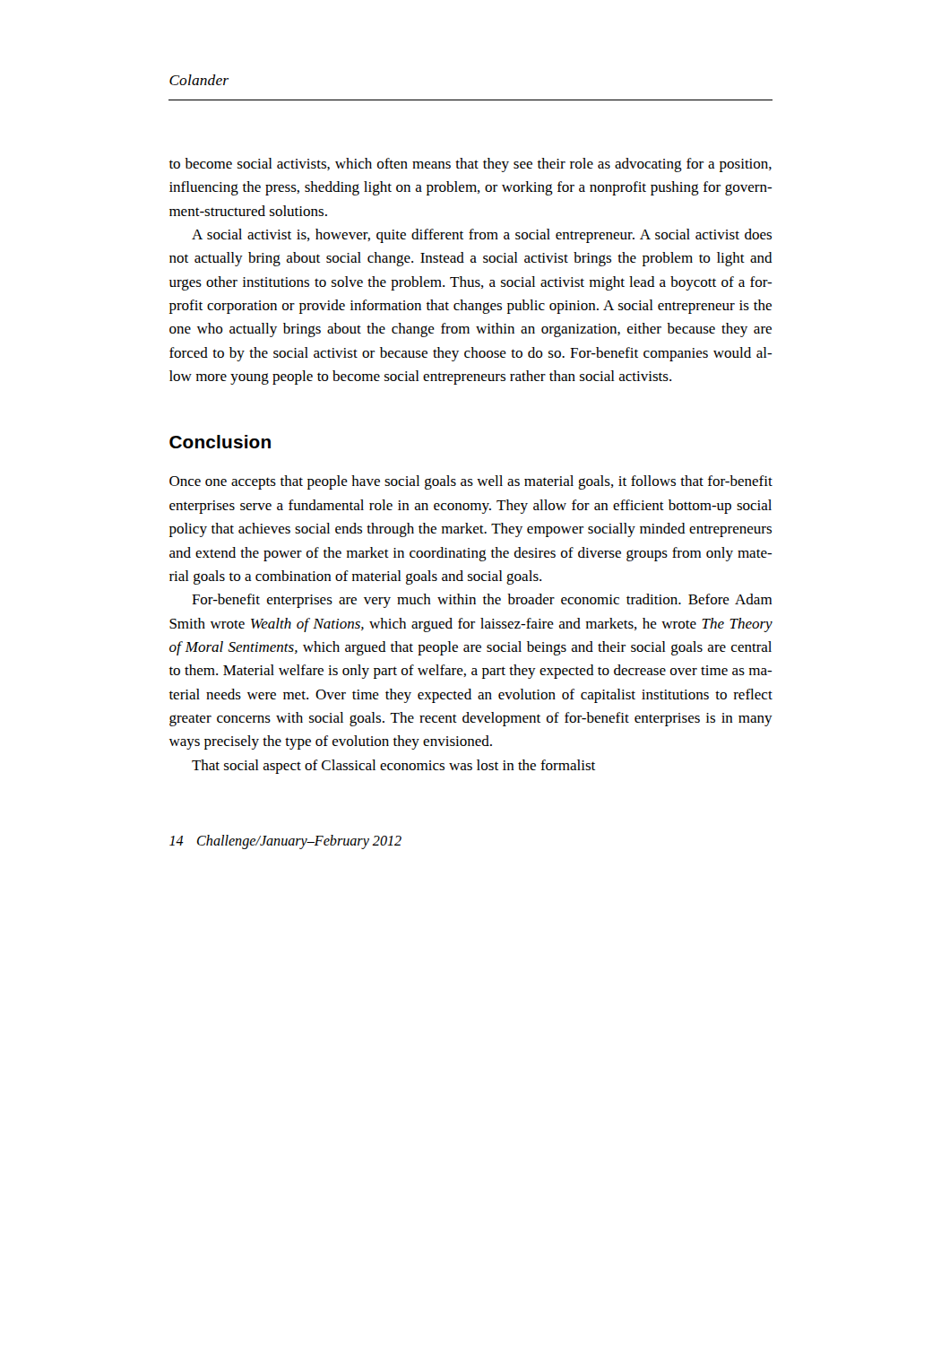Colander
to become social activists, which often means that they see their role as advocating for a position, influencing the press, shedding light on a problem, or working for a nonprofit pushing for government-structured solutions.
A social activist is, however, quite different from a social entrepreneur. A social activist does not actually bring about social change. Instead a social activist brings the problem to light and urges other institutions to solve the problem. Thus, a social activist might lead a boycott of a for-profit corporation or provide information that changes public opinion. A social entrepreneur is the one who actually brings about the change from within an organization, either because they are forced to by the social activist or because they choose to do so. For-benefit companies would allow more young people to become social entrepreneurs rather than social activists.
Conclusion
Once one accepts that people have social goals as well as material goals, it follows that for-benefit enterprises serve a fundamental role in an economy. They allow for an efficient bottom-up social policy that achieves social ends through the market. They empower socially minded entrepreneurs and extend the power of the market in coordinating the desires of diverse groups from only material goals to a combination of material goals and social goals.
For-benefit enterprises are very much within the broader economic tradition. Before Adam Smith wrote Wealth of Nations, which argued for laissez-faire and markets, he wrote The Theory of Moral Sentiments, which argued that people are social beings and their social goals are central to them. Material welfare is only part of welfare, a part they expected to decrease over time as material needs were met. Over time they expected an evolution of capitalist institutions to reflect greater concerns with social goals. The recent development of for-benefit enterprises is in many ways precisely the type of evolution they envisioned.
That social aspect of Classical economics was lost in the formalist
14 Challenge/January–February 2012